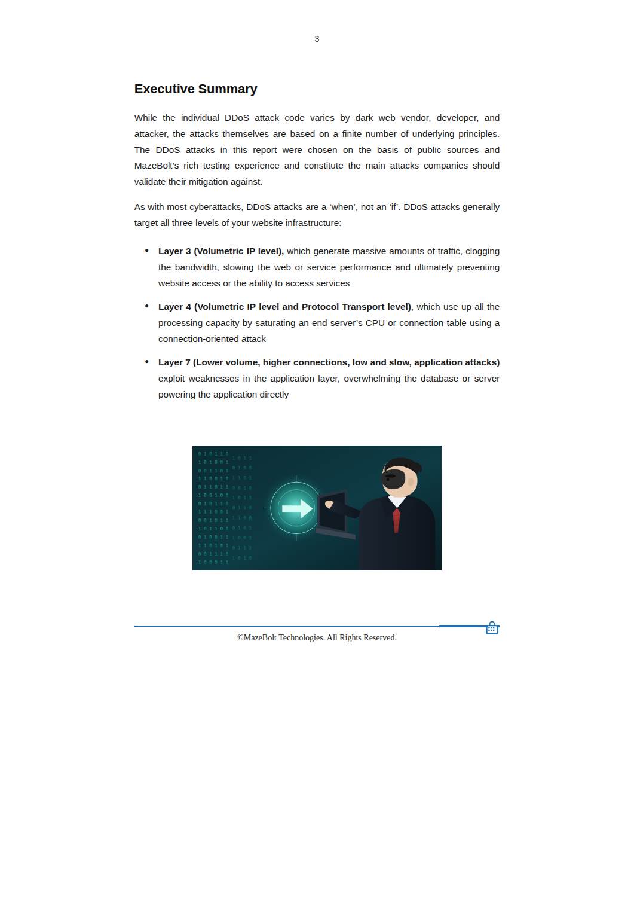3
Executive Summary
While the individual DDoS attack code varies by dark web vendor, developer, and attacker, the attacks themselves are based on a finite number of underlying principles. The DDoS attacks in this report were chosen on the basis of public sources and MazeBolt’s rich testing experience and constitute the main attacks companies should validate their mitigation against.
As with most cyberattacks, DDoS attacks are a ‘when’, not an ‘if’. DDoS attacks generally target all three levels of your website infrastructure:
Layer 3 (Volumetric IP level), which generate massive amounts of traffic, clogging the bandwidth, slowing the web or service performance and ultimately preventing website access or the ability to access services
Layer 4 (Volumetric IP level and Protocol Transport level), which use up all the processing capacity by saturating an end server’s CPU or connection table using a connection-oriented attack
Layer 7 (Lower volume, higher connections, low and slow, application attacks) exploit weaknesses in the application layer, overwhelming the database or server powering the application directly
0 1 0 1 1 0 1 0 1 0 0 1 0 0 1 1 0 1 1 1 0 0 1 0 0 1 1 0 1 1 1 0 0 1 0 0 0 1 0 1 1 0 1 1 1 0 0 1 0 0 1 0 1 1 1 0 1 1 0 0 0 1 0 0 1 1 1 1 0 1 0 1 0 0 1 1 1 0 1 0 0 0 1 1 1 0 1 1 0 1 0 0 1 1 0 1 0 0 1 0 1 0 1 1 0 1 1 0 1 1 0 0 0 1 0 1 1 0 0 1 0 1 1 1 1 0 1 0
©MazeBolt Technologies. All Rights Reserved.